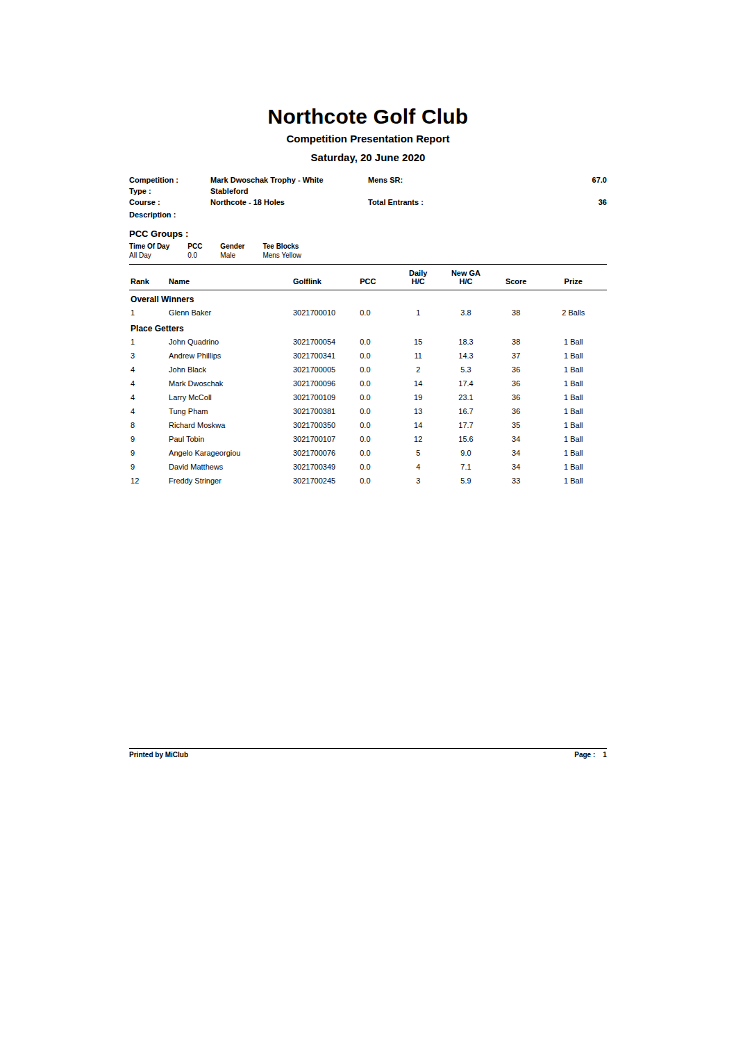Northcote Golf Club
Competition Presentation Report
Saturday, 20 June 2020
| Competition : | Mark Dwoschak Trophy - White | Mens SR: | 67.0 |
| Type : | Stableford | | |
| Course : | Northcote - 18 Holes | Total Entrants : | 36 |
Description :
PCC Groups :
| Time Of Day | PCC | Gender | Tee Blocks |
| --- | --- | --- | --- |
| All Day | 0.0 | Male | Mens Yellow |
| Rank | Name | Golflink | PCC | Daily H/C | New GA H/C | Score | Prize |
| --- | --- | --- | --- | --- | --- | --- | --- |
| Overall Winners |
| 1 | Glenn Baker | 3021700010 | 0.0 | 1 | 3.8 | 38 | 2 Balls |
| Place Getters |
| 1 | John Quadrino | 3021700054 | 0.0 | 15 | 18.3 | 38 | 1 Ball |
| 3 | Andrew Phillips | 3021700341 | 0.0 | 11 | 14.3 | 37 | 1 Ball |
| 4 | John Black | 3021700005 | 0.0 | 2 | 5.3 | 36 | 1 Ball |
| 4 | Mark Dwoschak | 3021700096 | 0.0 | 14 | 17.4 | 36 | 1 Ball |
| 4 | Larry McColl | 3021700109 | 0.0 | 19 | 23.1 | 36 | 1 Ball |
| 4 | Tung Pham | 3021700381 | 0.0 | 13 | 16.7 | 36 | 1 Ball |
| 8 | Richard Moskwa | 3021700350 | 0.0 | 14 | 17.7 | 35 | 1 Ball |
| 9 | Paul Tobin | 3021700107 | 0.0 | 12 | 15.6 | 34 | 1 Ball |
| 9 | Angelo Karageorgiou | 3021700076 | 0.0 | 5 | 9.0 | 34 | 1 Ball |
| 9 | David Matthews | 3021700349 | 0.0 | 4 | 7.1 | 34 | 1 Ball |
| 12 | Freddy Stringer | 3021700245 | 0.0 | 3 | 5.9 | 33 | 1 Ball |
Printed by MiClub
Page : 1